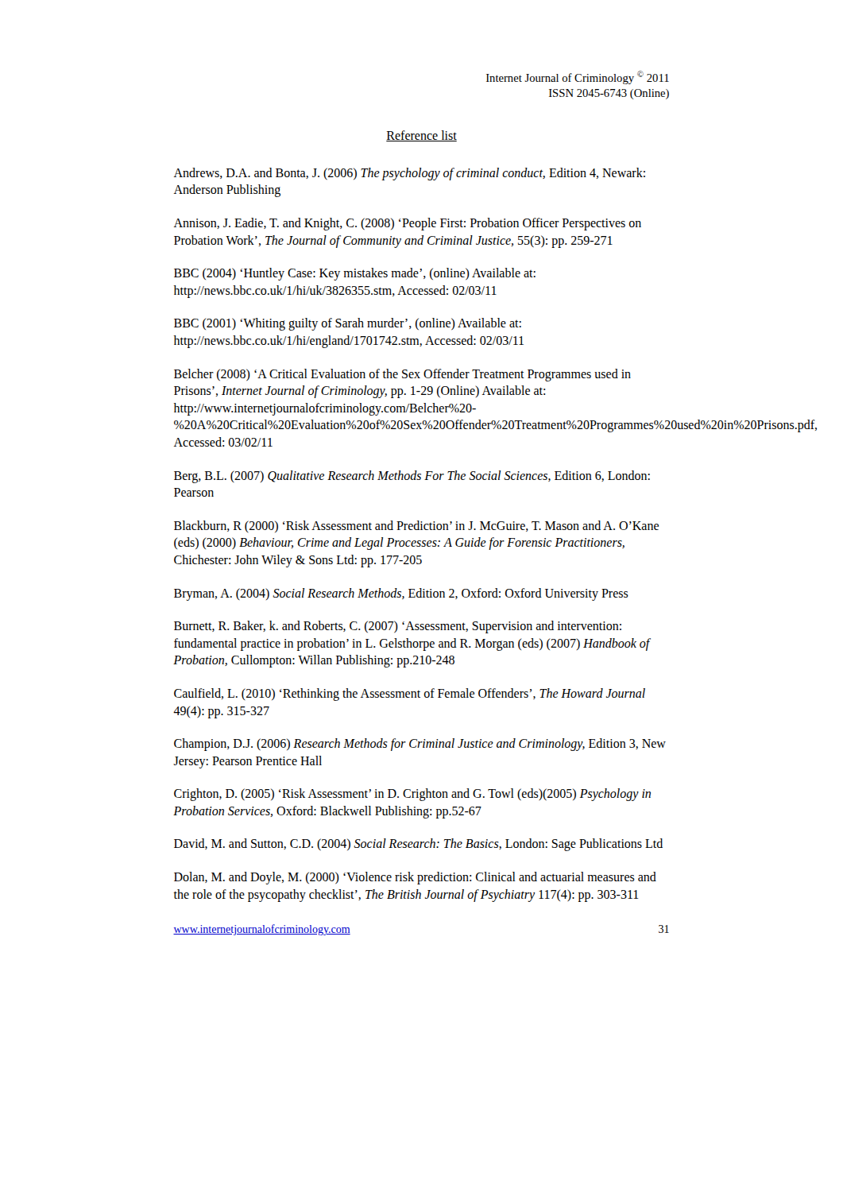Internet Journal of Criminology © 2011
ISSN 2045-6743 (Online)
Reference list
Andrews, D.A. and Bonta, J. (2006) The psychology of criminal conduct, Edition 4, Newark: Anderson Publishing
Annison, J. Eadie, T. and Knight, C. (2008) ‘People First: Probation Officer Perspectives on Probation Work’, The Journal of Community and Criminal Justice, 55(3): pp. 259-271
BBC (2004) ‘Huntley Case: Key mistakes made’, (online) Available at: http://news.bbc.co.uk/1/hi/uk/3826355.stm, Accessed: 02/03/11
BBC (2001) ‘Whiting guilty of Sarah murder’, (online) Available at: http://news.bbc.co.uk/1/hi/england/1701742.stm, Accessed: 02/03/11
Belcher (2008) ‘A Critical Evaluation of the Sex Offender Treatment Programmes used in Prisons’, Internet Journal of Criminology, pp. 1-29 (Online) Available at: http://www.internetjournalofcriminology.com/Belcher%20-%20A%20Critical%20Evaluation%20of%20Sex%20Offender%20Treatment%20Programmes%20used%20in%20Prisons.pdf, Accessed: 03/02/11
Berg, B.L. (2007) Qualitative Research Methods For The Social Sciences, Edition 6, London: Pearson
Blackburn, R (2000) ‘Risk Assessment and Prediction’ in J. McGuire, T. Mason and A. O’Kane (eds) (2000) Behaviour, Crime and Legal Processes: A Guide for Forensic Practitioners, Chichester: John Wiley & Sons Ltd: pp. 177-205
Bryman, A. (2004) Social Research Methods, Edition 2, Oxford: Oxford University Press
Burnett, R. Baker, k. and Roberts, C. (2007) ‘Assessment, Supervision and intervention: fundamental practice in probation’ in L. Gelsthorpe and R. Morgan (eds) (2007) Handbook of Probation, Cullompton: Willan Publishing: pp.210-248
Caulfield, L. (2010) ‘Rethinking the Assessment of Female Offenders’, The Howard Journal 49(4): pp. 315-327
Champion, D.J. (2006) Research Methods for Criminal Justice and Criminology, Edition 3, New Jersey: Pearson Prentice Hall
Crighton, D. (2005) ‘Risk Assessment’ in D. Crighton and G. Towl (eds)(2005) Psychology in Probation Services, Oxford: Blackwell Publishing: pp.52-67
David, M. and Sutton, C.D. (2004) Social Research: The Basics, London: Sage Publications Ltd
Dolan, M. and Doyle, M. (2000) ‘Violence risk prediction: Clinical and actuarial measures and the role of the psycopathy checklist’, The British Journal of Psychiatry 117(4): pp. 303-311
www.internetjournalofcriminology.com 31